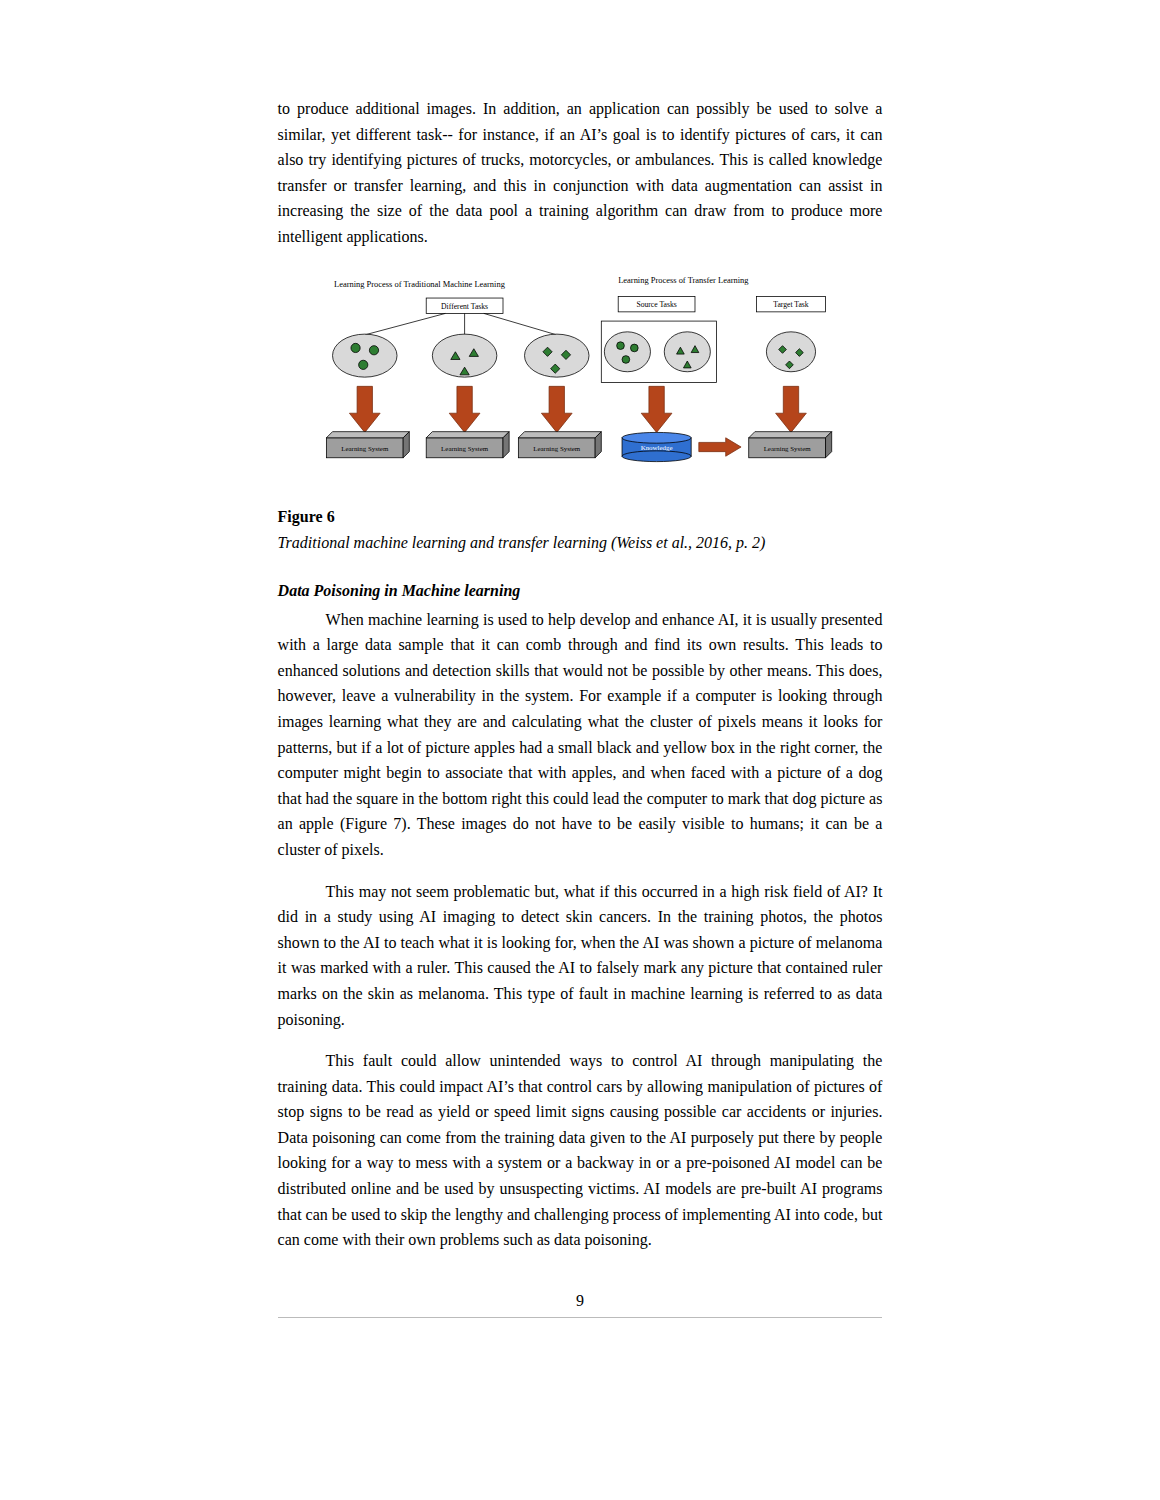to produce additional images. In addition, an application can possibly be used to solve a similar, yet different task-- for instance, if an AI’s goal is to identify pictures of cars, it can also try identifying pictures of trucks, motorcycles, or ambulances. This is called knowledge transfer or transfer learning, and this in conjunction with data augmentation can assist in increasing the size of the data pool a training algorithm can draw from to produce more intelligent applications.
Learning Process of Traditional Machine Learning Learning Process of Transfer Learning Different Tasks Source Tasks Target Task Learning System Learning System Learning System Knowledge Learning System
Figure 6
Traditional machine learning and transfer learning (Weiss et al., 2016, p. 2)
Data Poisoning in Machine learning
When machine learning is used to help develop and enhance AI, it is usually presented with a large data sample that it can comb through and find its own results. This leads to enhanced solutions and detection skills that would not be possible by other means. This does, however, leave a vulnerability in the system. For example if a computer is looking through images learning what they are and calculating what the cluster of pixels means it looks for patterns, but if a lot of picture apples had a small black and yellow box in the right corner, the computer might begin to associate that with apples, and when faced with a picture of a dog that had the square in the bottom right this could lead the computer to mark that dog picture as an apple (Figure 7). These images do not have to be easily visible to humans; it can be a cluster of pixels.
This may not seem problematic but, what if this occurred in a high risk field of AI? It did in a study using AI imaging to detect skin cancers. In the training photos, the photos shown to the AI to teach what it is looking for, when the AI was shown a picture of melanoma it was marked with a ruler. This caused the AI to falsely mark any picture that contained ruler marks on the skin as melanoma. This type of fault in machine learning is referred to as data poisoning.
This fault could allow unintended ways to control AI through manipulating the training data. This could impact AI’s that control cars by allowing manipulation of pictures of stop signs to be read as yield or speed limit signs causing possible car accidents or injuries. Data poisoning can come from the training data given to the AI purposely put there by people looking for a way to mess with a system or a backway in or a pre-poisoned AI model can be distributed online and be used by unsuspecting victims. AI models are pre-built AI programs that can be used to skip the lengthy and challenging process of implementing AI into code, but can come with their own problems such as data poisoning.
9